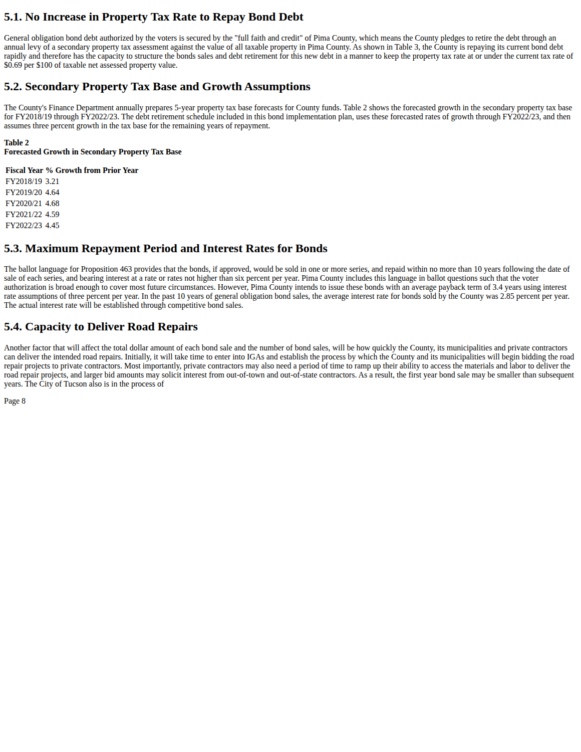5.1. No Increase in Property Tax Rate to Repay Bond Debt
General obligation bond debt authorized by the voters is secured by the "full faith and credit" of Pima County, which means the County pledges to retire the debt through an annual levy of a secondary property tax assessment against the value of all taxable property in Pima County. As shown in Table 3, the County is repaying its current bond debt rapidly and therefore has the capacity to structure the bonds sales and debt retirement for this new debt in a manner to keep the property tax rate at or under the current tax rate of $0.69 per $100 of taxable net assessed property value.
5.2. Secondary Property Tax Base and Growth Assumptions
The County's Finance Department annually prepares 5-year property tax base forecasts for County funds. Table 2 shows the forecasted growth in the secondary property tax base for FY2018/19 through FY2022/23. The debt retirement schedule included in this bond implementation plan, uses these forecasted rates of growth through FY2022/23, and then assumes three percent growth in the tax base for the remaining years of repayment.
Table 2
Forecasted Growth in Secondary Property Tax Base
| Fiscal Year | % Growth from Prior Year |
| --- | --- |
| FY2018/19 | 3.21 |
| FY2019/20 | 4.64 |
| FY2020/21 | 4.68 |
| FY2021/22 | 4.59 |
| FY2022/23 | 4.45 |
5.3. Maximum Repayment Period and Interest Rates for Bonds
The ballot language for Proposition 463 provides that the bonds, if approved, would be sold in one or more series, and repaid within no more than 10 years following the date of sale of each series, and bearing interest at a rate or rates not higher than six percent per year. Pima County includes this language in ballot questions such that the voter authorization is broad enough to cover most future circumstances. However, Pima County intends to issue these bonds with an average payback term of 3.4 years using interest rate assumptions of three percent per year. In the past 10 years of general obligation bond sales, the average interest rate for bonds sold by the County was 2.85 percent per year. The actual interest rate will be established through competitive bond sales.
5.4. Capacity to Deliver Road Repairs
Another factor that will affect the total dollar amount of each bond sale and the number of bond sales, will be how quickly the County, its municipalities and private contractors can deliver the intended road repairs. Initially, it will take time to enter into IGAs and establish the process by which the County and its municipalities will begin bidding the road repair projects to private contractors. Most importantly, private contractors may also need a period of time to ramp up their ability to access the materials and labor to deliver the road repair projects, and larger bid amounts may solicit interest from out-of-town and out-of-state contractors. As a result, the first year bond sale may be smaller than subsequent years. The City of Tucson also is in the process of
Page 8